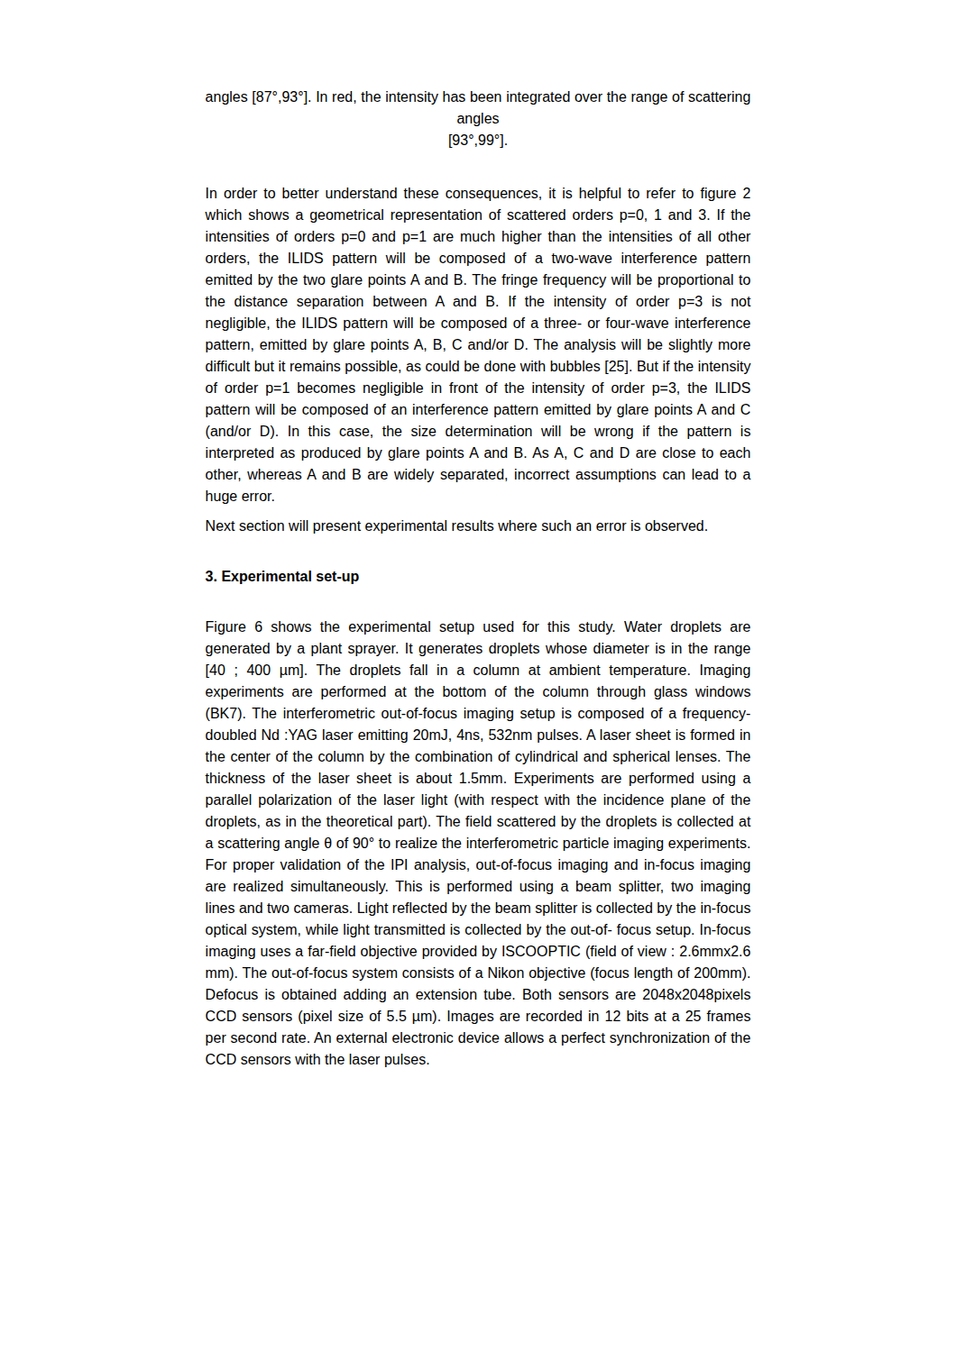angles [87°,93°]. In red, the intensity has been integrated over the range of scattering angles [93°,99°].
In order to better understand these consequences, it is helpful to refer to figure 2 which shows a geometrical representation of scattered orders p=0, 1 and 3. If the intensities of orders p=0 and p=1 are much higher than the intensities of all other orders, the ILIDS pattern will be composed of a two-wave interference pattern emitted by the two glare points A and B. The fringe frequency will be proportional to the distance separation between A and B. If the intensity of order p=3 is not negligible, the ILIDS pattern will be composed of a three- or four-wave interference pattern, emitted by glare points A, B, C and/or D. The analysis will be slightly more difficult but it remains possible, as could be done with bubbles [25]. But if the intensity of order p=1 becomes negligible in front of the intensity of order p=3, the ILIDS pattern will be composed of an interference pattern emitted by glare points A and C (and/or D). In this case, the size determination will be wrong if the pattern is interpreted as produced by glare points A and B. As A, C and D are close to each other, whereas A and B are widely separated, incorrect assumptions can lead to a huge error.
Next section will present experimental results where such an error is observed.
3. Experimental set-up
Figure 6 shows the experimental setup used for this study. Water droplets are generated by a plant sprayer. It generates droplets whose diameter is in the range [40 ; 400 µm]. The droplets fall in a column at ambient temperature. Imaging experiments are performed at the bottom of the column through glass windows (BK7). The interferometric out-of-focus imaging setup is composed of a frequency-doubled Nd :YAG laser emitting 20mJ, 4ns, 532nm pulses. A laser sheet is formed in the center of the column by the combination of cylindrical and spherical lenses. The thickness of the laser sheet is about 1.5mm. Experiments are performed using a parallel polarization of the laser light (with respect with the incidence plane of the droplets, as in the theoretical part). The field scattered by the droplets is collected at a scattering angle θ of 90° to realize the interferometric particle imaging experiments. For proper validation of the IPI analysis, out-of-focus imaging and in-focus imaging are realized simultaneously. This is performed using a beam splitter, two imaging lines and two cameras. Light reflected by the beam splitter is collected by the in-focus optical system, while light transmitted is collected by the out-of- focus setup. In-focus imaging uses a far-field objective provided by ISCOOPTIC (field of view : 2.6mmx2.6 mm). The out-of-focus system consists of a Nikon objective (focus length of 200mm). Defocus is obtained adding an extension tube. Both sensors are 2048x2048pixels CCD sensors (pixel size of 5.5 µm). Images are recorded in 12 bits at a 25 frames per second rate. An external electronic device allows a perfect synchronization of the CCD sensors with the laser pulses.